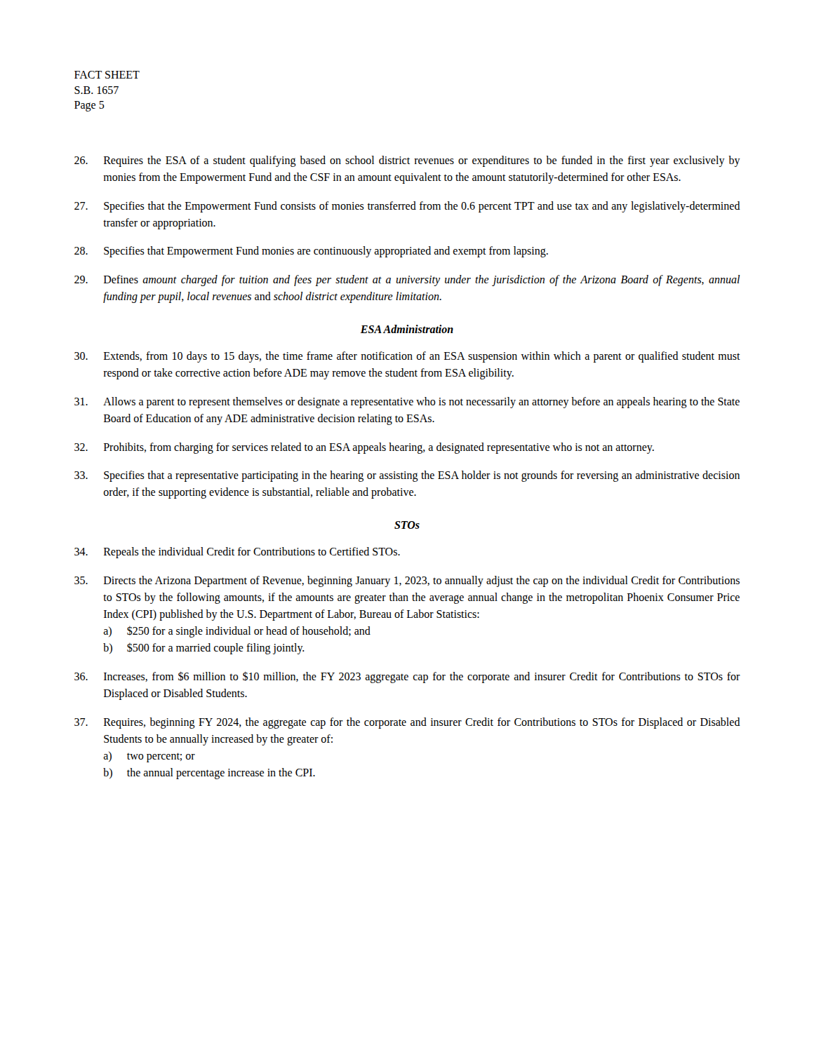FACT SHEET
S.B. 1657
Page 5
26. Requires the ESA of a student qualifying based on school district revenues or expenditures to be funded in the first year exclusively by monies from the Empowerment Fund and the CSF in an amount equivalent to the amount statutorily-determined for other ESAs.
27. Specifies that the Empowerment Fund consists of monies transferred from the 0.6 percent TPT and use tax and any legislatively-determined transfer or appropriation.
28. Specifies that Empowerment Fund monies are continuously appropriated and exempt from lapsing.
29. Defines amount charged for tuition and fees per student at a university under the jurisdiction of the Arizona Board of Regents, annual funding per pupil, local revenues and school district expenditure limitation.
ESA Administration
30. Extends, from 10 days to 15 days, the time frame after notification of an ESA suspension within which a parent or qualified student must respond or take corrective action before ADE may remove the student from ESA eligibility.
31. Allows a parent to represent themselves or designate a representative who is not necessarily an attorney before an appeals hearing to the State Board of Education of any ADE administrative decision relating to ESAs.
32. Prohibits, from charging for services related to an ESA appeals hearing, a designated representative who is not an attorney.
33. Specifies that a representative participating in the hearing or assisting the ESA holder is not grounds for reversing an administrative decision order, if the supporting evidence is substantial, reliable and probative.
STOs
34. Repeals the individual Credit for Contributions to Certified STOs.
35. Directs the Arizona Department of Revenue, beginning January 1, 2023, to annually adjust the cap on the individual Credit for Contributions to STOs by the following amounts, if the amounts are greater than the average annual change in the metropolitan Phoenix Consumer Price Index (CPI) published by the U.S. Department of Labor, Bureau of Labor Statistics:
a)$250 for a single individual or head of household; and
b)$500 for a married couple filing jointly.
36. Increases, from $6 million to $10 million, the FY 2023 aggregate cap for the corporate and insurer Credit for Contributions to STOs for Displaced or Disabled Students.
37. Requires, beginning FY 2024, the aggregate cap for the corporate and insurer Credit for Contributions to STOs for Displaced or Disabled Students to be annually increased by the greater of:
a) two percent; or
b) the annual percentage increase in the CPI.